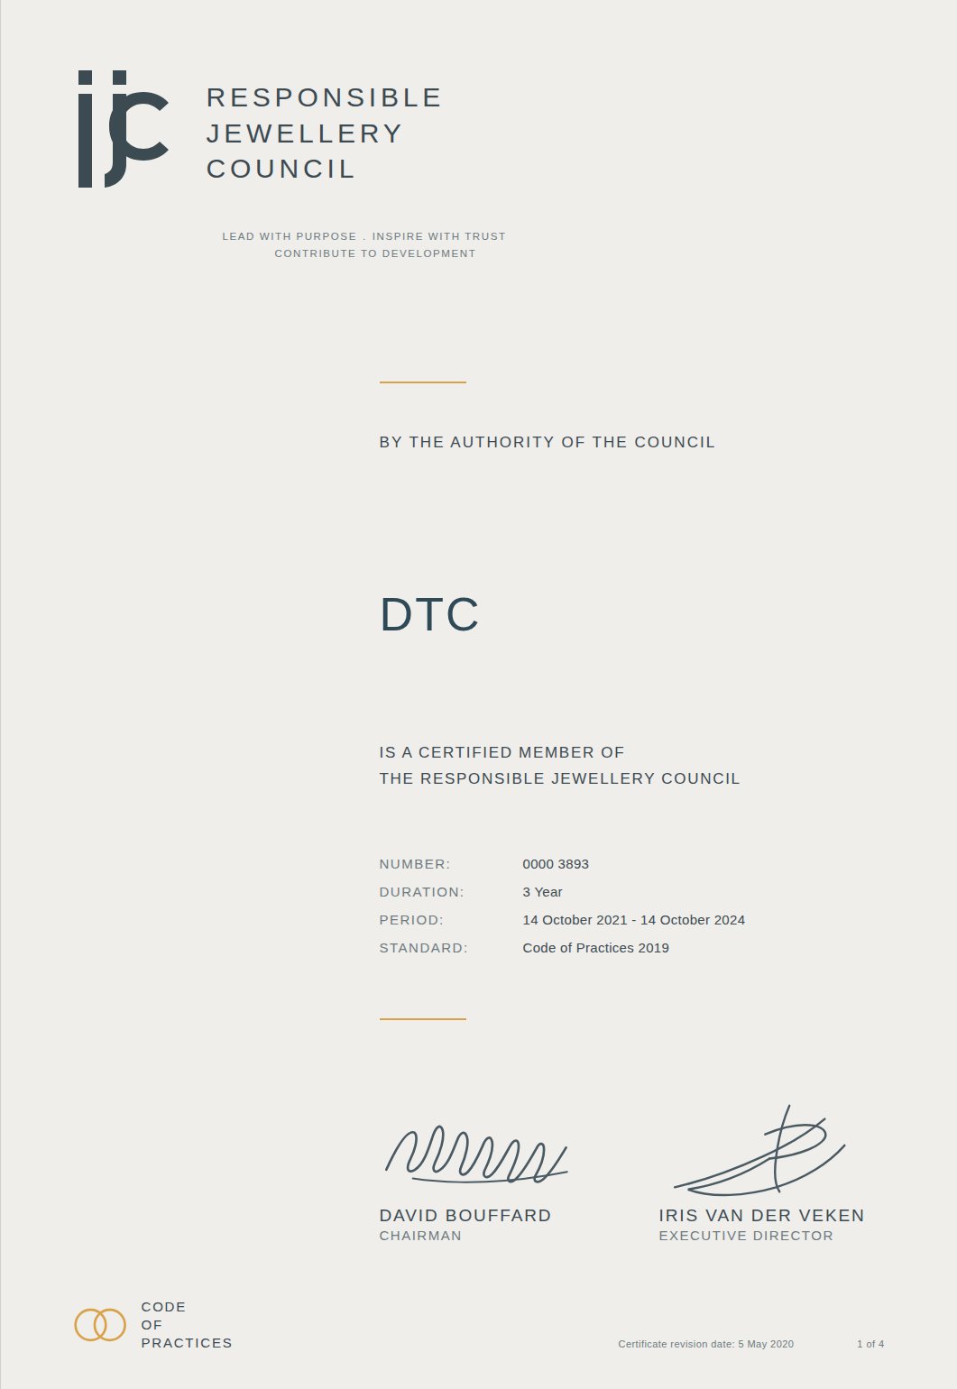Responsible
Jewellery
Council
Lead with purpose. Inspire with trust Contribute to development
By the authority of the Council
DTC
Is a certified member of
the Responsible Jewellery Council
| Number: | 0000 3893 |
| Duration: | 3 Year |
| Period: | 14 October 2021 - 14 October 2024 |
| Standard: | Code of Practices 2019 |
David Bouffard
Chairman
Iris van der Veken
Executive Director
Code
of
Practices
Certificate revision date: 5 May 2020 1 of 4